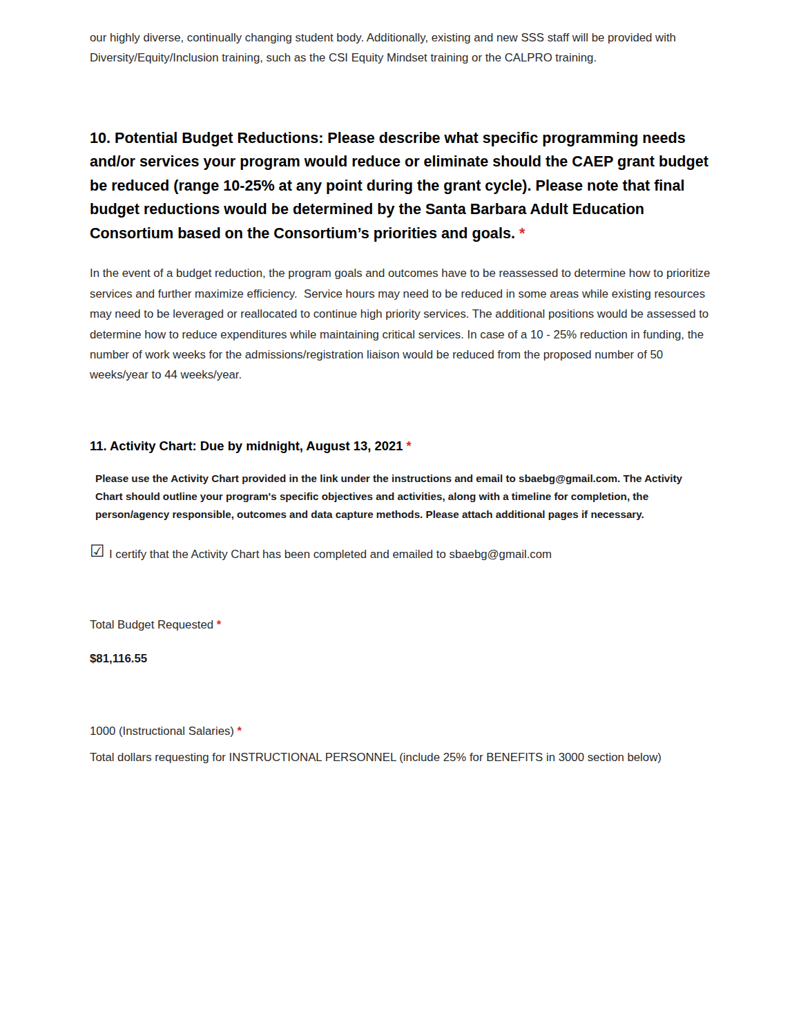our highly diverse, continually changing student body. Additionally, existing and new SSS staff will be provided with Diversity/Equity/Inclusion training, such as the CSI Equity Mindset training or the CALPRO training.
10. Potential Budget Reductions: Please describe what specific programming needs and/or services your program would reduce or eliminate should the CAEP grant budget be reduced (range 10-25% at any point during the grant cycle). Please note that final budget reductions would be determined by the Santa Barbara Adult Education Consortium based on the Consortium’s priorities and goals. *
In the event of a budget reduction, the program goals and outcomes have to be reassessed to determine how to prioritize services and further maximize efficiency. Service hours may need to be reduced in some areas while existing resources may need to be leveraged or reallocated to continue high priority services. The additional positions would be assessed to determine how to reduce expenditures while maintaining critical services. In case of a 10 - 25% reduction in funding, the number of work weeks for the admissions/registration liaison would be reduced from the proposed number of 50 weeks/year to 44 weeks/year.
11. Activity Chart: Due by midnight, August 13, 2021 *
Please use the Activity Chart provided in the link under the instructions and email to sbaebg@gmail.com. The Activity Chart should outline your program's specific objectives and activities, along with a timeline for completion, the person/agency responsible, outcomes and data capture methods. Please attach additional pages if necessary.
☑ I certify that the Activity Chart has been completed and emailed to sbaebg@gmail.com
Total Budget Requested *
$81,116.55
1000 (Instructional Salaries) *
Total dollars requesting for INSTRUCTIONAL PERSONNEL (include 25% for BENEFITS in 3000 section below)